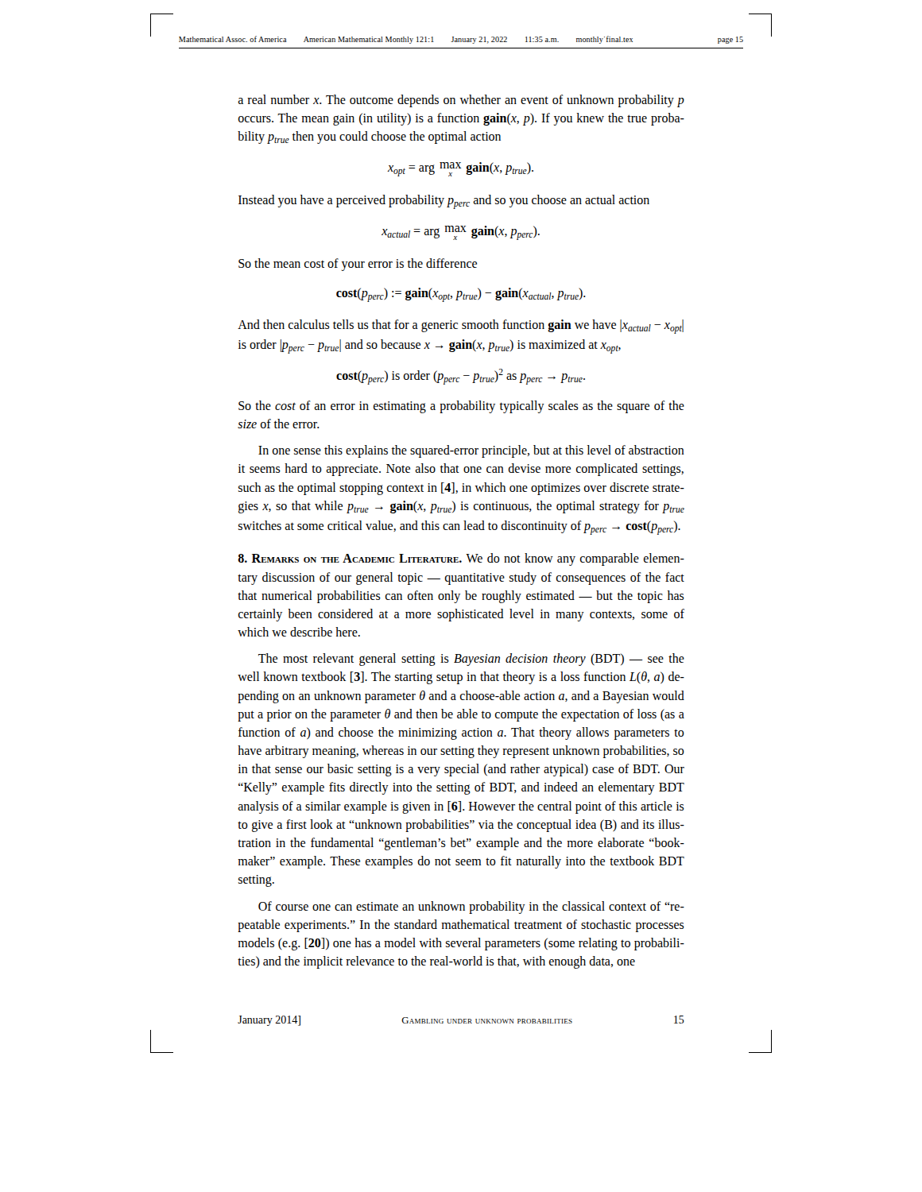Mathematical Assoc. of America American Mathematical Monthly 121:1 January 21, 2022 11:35 a.m. monthly˙final.tex page 15
a real number x. The outcome depends on whether an event of unknown probability p occurs. The mean gain (in utility) is a function gain(x, p). If you knew the true probability ptrue then you could choose the optimal action
xopt = arg max x gain(x, ptrue).
Instead you have a perceived probability pperc and so you choose an actual action
xactual = arg max x gain(x, pperc).
So the mean cost of your error is the difference
cost(pperc) := gain(xopt, ptrue) − gain(xactual, ptrue).
And then calculus tells us that for a generic smooth function gain we have |xactual − xopt| is order |pperc − ptrue| and so because x → gain(x, ptrue) is maximized at xopt,
cost(pperc) is order (pperc − ptrue)2 as pperc → ptrue.
So the cost of an error in estimating a probability typically scales as the square of the size of the error.
In one sense this explains the squared-error principle, but at this level of abstraction it seems hard to appreciate. Note also that one can devise more complicated settings, such as the optimal stopping context in [4], in which one optimizes over discrete strategies x, so that while ptrue → gain(x, ptrue) is continuous, the optimal strategy for ptrue switches at some critical value, and this can lead to discontinuity of pperc → cost(pperc).
8. Remarks on the Academic Literature. We do not know any comparable elementary discussion of our general topic — quantitative study of consequences of the fact that numerical probabilities can often only be roughly estimated — but the topic has certainly been considered at a more sophisticated level in many contexts, some of which we describe here.
The most relevant general setting is Bayesian decision theory (BDT) — see the well known textbook [3]. The starting setup in that theory is a loss function L(θ, a) depending on an unknown parameter θ and a choose-able action a, and a Bayesian would put a prior on the parameter θ and then be able to compute the expectation of loss (as a function of a) and choose the minimizing action a. That theory allows parameters to have arbitrary meaning, whereas in our setting they represent unknown probabilities, so in that sense our basic setting is a very special (and rather atypical) case of BDT. Our “Kelly” example fits directly into the setting of BDT, and indeed an elementary BDT analysis of a similar example is given in [6]. However the central point of this article is to give a first look at “unknown probabilities” via the conceptual idea (B) and its illustration in the fundamental “gentleman’s bet” example and the more elaborate “bookmaker” example. These examples do not seem to fit naturally into the textbook BDT setting.
Of course one can estimate an unknown probability in the classical context of “repeatable experiments.” In the standard mathematical treatment of stochastic processes models (e.g. [20]) one has a model with several parameters (some relating to probabilities) and the implicit relevance to the real-world is that, with enough data, one
January 2014] Gambling under unknown probabilities 15